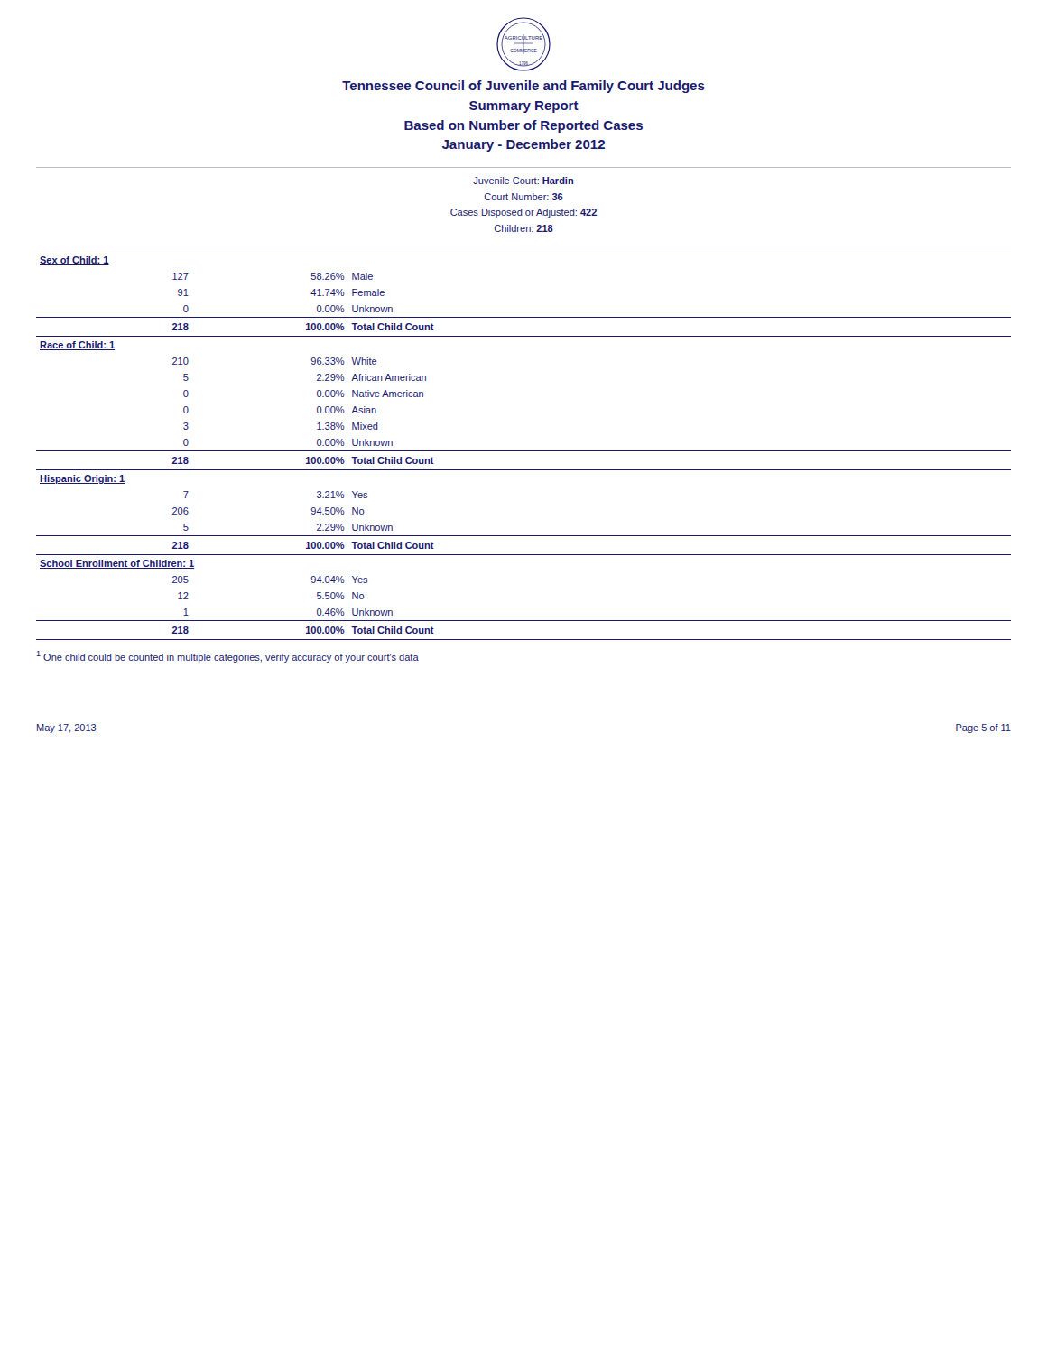AGRICULTURE COMMERCE 1796
Tennessee Council of Juvenile and Family Court Judges
Summary Report
Based on Number of Reported Cases
January - December 2012
Juvenile Court: Hardin
Court Number: 36
Cases Disposed or Adjusted: 422
Children: 218
| Sex of Child: 1 |
| 127 | 58.26% | Male |
| 91 | 41.74% | Female |
| 0 | 0.00% | Unknown |
| 218 | 100.00% | Total Child Count |
| Race of Child: 1 |
| 210 | 96.33% | White |
| 5 | 2.29% | African American |
| 0 | 0.00% | Native American |
| 0 | 0.00% | Asian |
| 3 | 1.38% | Mixed |
| 0 | 0.00% | Unknown |
| 218 | 100.00% | Total Child Count |
| Hispanic Origin: 1 |
| 7 | 3.21% | Yes |
| 206 | 94.50% | No |
| 5 | 2.29% | Unknown |
| 218 | 100.00% | Total Child Count |
| School Enrollment of Children: 1 |
| 205 | 94.04% | Yes |
| 12 | 5.50% | No |
| 1 | 0.46% | Unknown |
| 218 | 100.00% | Total Child Count |
1 One child could be counted in multiple categories, verify accuracy of your court's data
May 17, 2013
Page 5 of 11